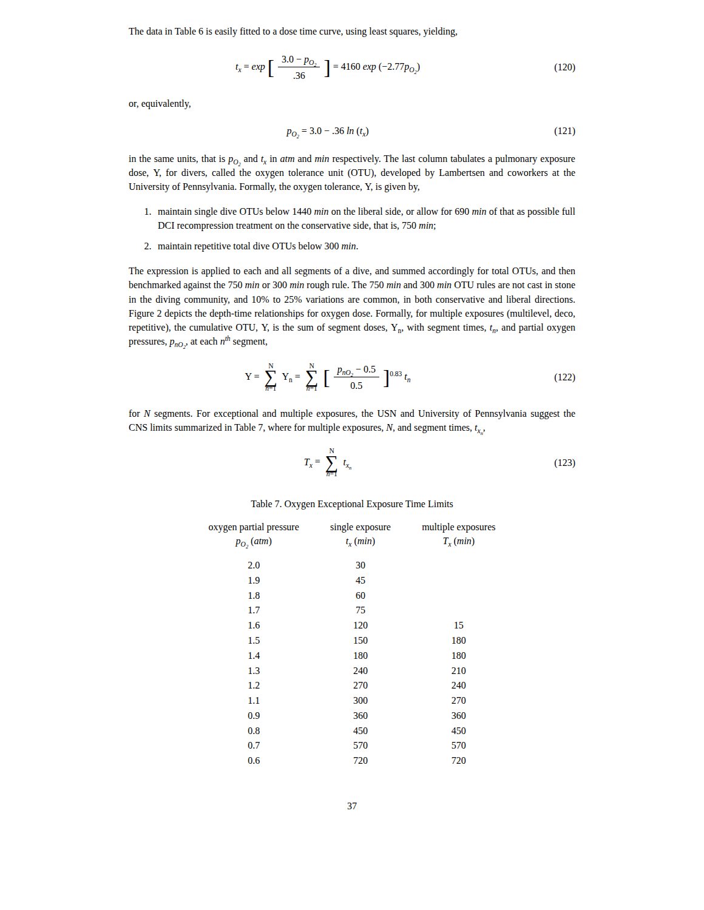The data in Table 6 is easily fitted to a dose time curve, using least squares, yielding,
tx = exp [ 3.0 − pO2 .36 ] = 4160 exp (−2.77pO2)
(120)
or, equivalently,
pO2 = 3.0 − .36 ln (tx)
(121)
in the same units, that is pO2 and tx in atm and min respectively. The last column tabulates a pulmonary exposure dose, Υ, for divers, called the oxygen tolerance unit (OTU), developed by Lambertsen and coworkers at the University of Pennsylvania. Formally, the oxygen tolerance, Υ, is given by,
maintain single dive OTUs below 1440 min on the liberal side, or allow for 690 min of that as possible full DCI recompression treatment on the conservative side, that is, 750 min;
maintain repetitive total dive OTUs below 300 min.
The expression is applied to each and all segments of a dive, and summed accordingly for total OTUs, and then benchmarked against the 750 min or 300 min rough rule. The 750 min and 300 min OTU rules are not cast in stone in the diving community, and 10% to 25% variations are common, in both conservative and liberal directions. Figure 2 depicts the depth-time relationships for oxygen dose. Formally, for multiple exposures (multilevel, deco, repetitive), the cumulative OTU, Υ, is the sum of segment doses, Υn, with segment times, tn, and partial oxygen pressures, pnO2, at each nth segment,
Υ = N ∑ n=1 Υn = N ∑ n=1 [ pnO2 − 0.5 0.5 ]0.83 tn
(122)
for N segments. For exceptional and multiple exposures, the USN and University of Pennsylvania suggest the CNS limits summarized in Table 7, where for multiple exposures, N, and segment times, txn,
Tx = N ∑ n=1 txn
(123)
Table 7. Oxygen Exceptional Exposure Time Limits
| oxygen partial pressure p O 2 ( atm ) | single exposure t x ( min ) | multiple exposures T x ( min ) |
| --- | --- | --- |
| 2.0 | 30 | |
| 1.9 | 45 | |
| 1.8 | 60 | |
| 1.7 | 75 | |
| 1.6 | 120 | 15 |
| 1.5 | 150 | 180 |
| 1.4 | 180 | 180 |
| 1.3 | 240 | 210 |
| 1.2 | 270 | 240 |
| 1.1 | 300 | 270 |
| 0.9 | 360 | 360 |
| 0.8 | 450 | 450 |
| 0.7 | 570 | 570 |
| 0.6 | 720 | 720 |
37